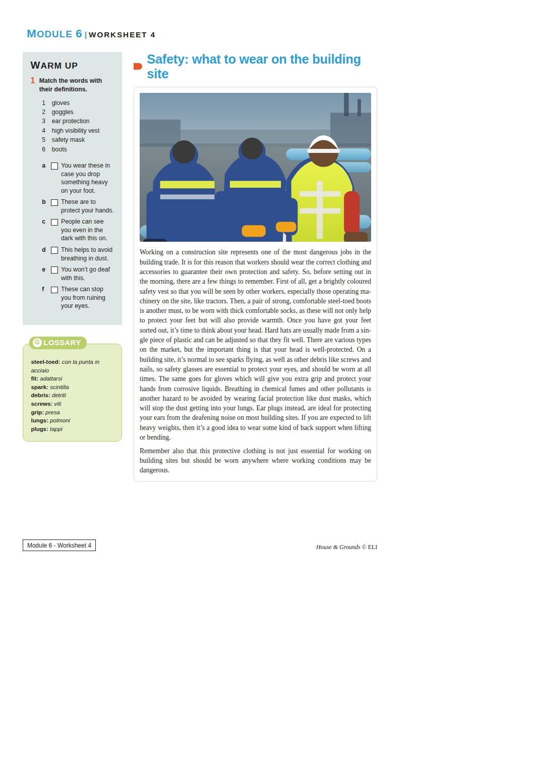MODULE 6|WORKSHEET 4
WARM UP
1 Match the words with their definitions.
1 gloves
2 goggles
3 ear protection
4 high visibility vest
5 safety mask
6 boots
a You wear these in case you drop something heavy on your foot.
b These are to protect your hands.
c People can see you even in the dark with this on.
d This helps to avoid breathing in dust.
e You won’t go deaf with this.
f These can stop you from ruining your eyes.
GLOSSARY
steel-toed:
con la punta in acciaio
fit:
adattarsi
spark:
scintilla
debris:
detriti
screws:
viti
grip:
presa
lungs:
polmoni
plugs:
tappi
Safety: what to wear on the building site
Working on a construction site represents one of the most dangerous jobs in the building trade. It is for this reason that workers should wear the correct clothing and accessories to guarantee their own protection and safety. So, before setting out in the morning, there are a few things to remember. First of all, get a brightly coloured safety vest so that you will be seen by other workers, especially those operating machinery on the site, like tractors. Then, a pair of strong, comfortable steel-toed boots is another must, to be worn with thick comfortable socks, as these will not only help to protect your feet but will also provide warmth. Once you have got your feet sorted out, it’s time to think about your head. Hard hats are usually made from a single piece of plastic and can be adjusted so that they fit well. There are various types on the market, but the important thing is that your head is well-protected. On a building site, it’s normal to see sparks flying, as well as other debris like screws and nails, so safety glasses are essential to protect your eyes, and should be worn at all times. The same goes for gloves which will give you extra grip and protect your hands from corrosive liquids. Breathing in chemical fumes and other pollutants is another hazard to be avoided by wearing facial protection like dust masks, which will stop the dust getting into your lungs. Ear plugs instead, are ideal for protecting your ears from the deafening noise on most building sites. If you are expected to lift heavy weights, then it’s a good idea to wear some kind of back support when lifting or bending.
Remember also that this protective clothing is not just essential for working on building sites but should be worn anywhere where working conditions may be dangerous.
Module 6 - Worksheet 4
House & Grounds © ELI